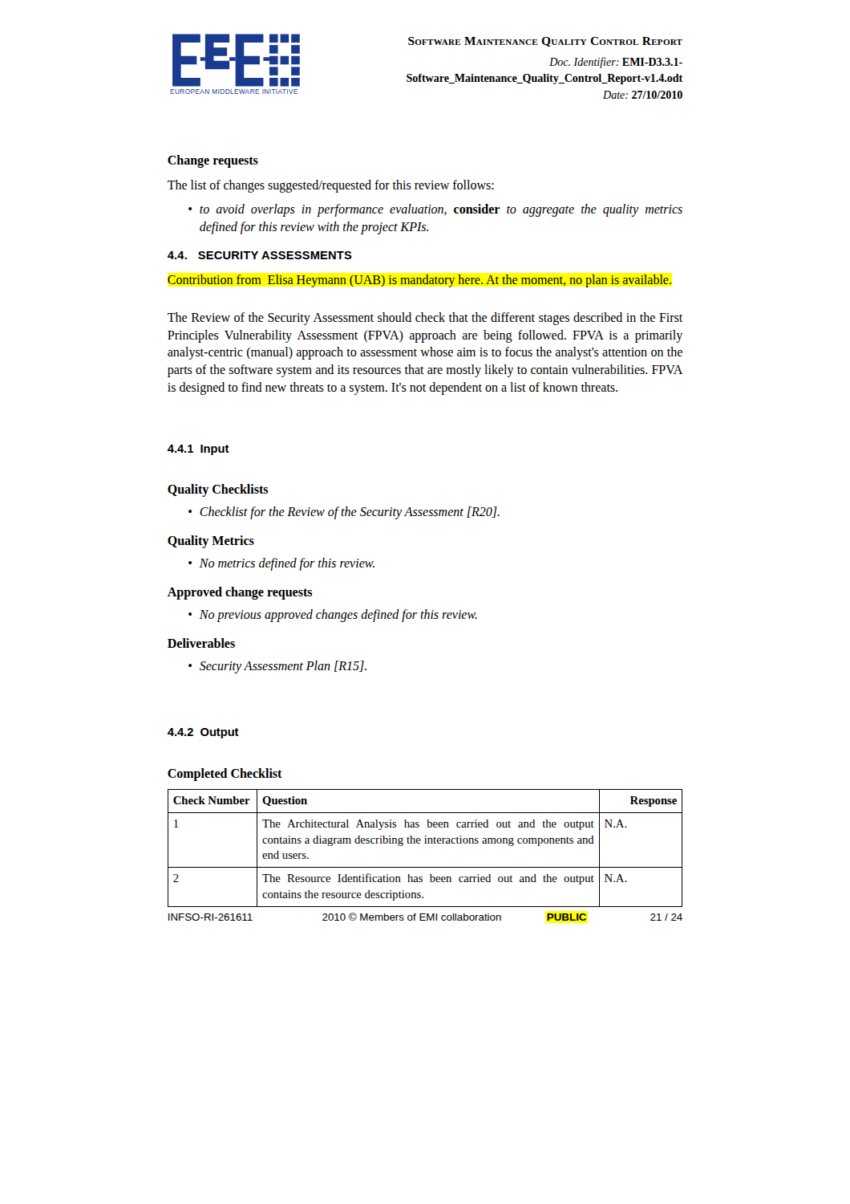EUROPEAN MIDDLEWARE INITIATIVE
Software Maintenance Quality Control Report
Doc. Identifier: EMI-D3.3.1-Software_Maintenance_Quality_Control_Report-v1.4.odt
Date: 27/10/2010
Change requests
The list of changes suggested/requested for this review follows:
to avoid overlaps in performance evaluation, consider to aggregate the quality metrics defined for this review with the project KPIs.
4.4. SECURITY ASSESSMENTS
Contribution from Elisa Heymann (UAB) is mandatory here. At the moment, no plan is available.
The Review of the Security Assessment should check that the different stages described in the First Principles Vulnerability Assessment (FPVA) approach are being followed. FPVA is a primarily analyst-centric (manual) approach to assessment whose aim is to focus the analyst's attention on the parts of the software system and its resources that are mostly likely to contain vulnerabilities. FPVA is designed to find new threats to a system. It's not dependent on a list of known threats.
4.4.1 Input
Quality Checklists
Checklist for the Review of the Security Assessment [R20].
Quality Metrics
No metrics defined for this review.
Approved change requests
No previous approved changes defined for this review.
Deliverables
Security Assessment Plan [R15].
4.4.2 Output
Completed Checklist
| Check Number | Question | Response |
| --- | --- | --- |
| 1 | The Architectural Analysis has been carried out and the output contains a diagram describing the interactions among components and end users. | N.A. |
| 2 | The Resource Identification has been carried out and the output contains the resource descriptions. | N.A. |
INFSO-RI-261611
2010 © Members of EMI collaboration
PUBLIC
21 / 24